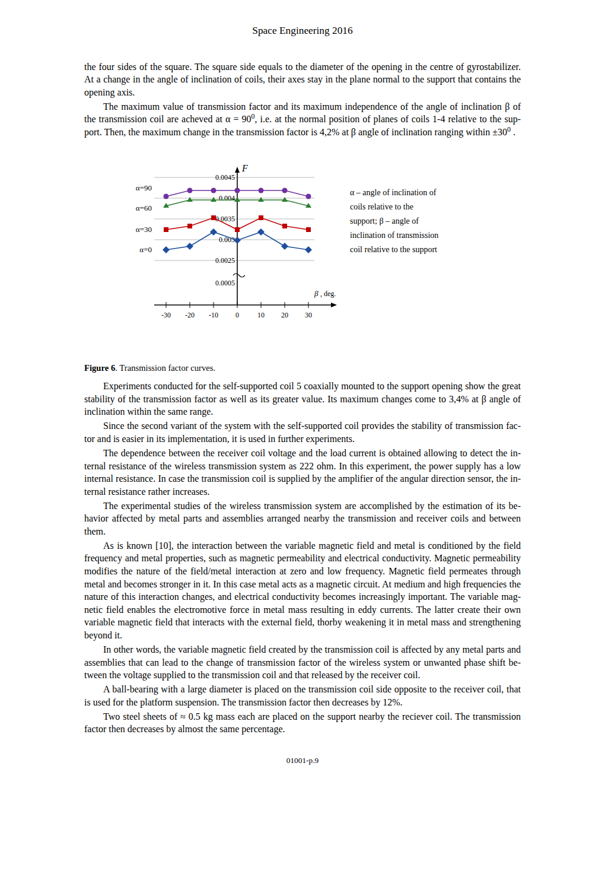Space Engineering 2016
the four sides of the square. The square side equals to the diameter of the opening in the centre of gyrostabilizer. At a change in the angle of inclination of coils, their axes stay in the plane normal to the support that contains the opening axis.
The maximum value of transmission factor and its maximum independence of the angle of inclination β of the transmission coil are acheved at α = 900, i.e. at the normal position of planes of coils 1-4 relative to the support. Then, the maximum change in the transmission factor is 4,2% at β angle of inclination ranging within ±300 .
F β , deg. -30 -20 -10 0 10 20 30 0.0045 0.004 0.0035 0.003 0.0025 0.0005 α=90 α=60 α=30 α=0 α – angle of inclination of coils relative to the support; β – angle of inclination of transmission coil relative to the support
Figure 6. Transmission factor curves.
Experiments conducted for the self-supported coil 5 coaxially mounted to the support opening show the great stability of the transmission factor as well as its greater value. Its maximum changes come to 3,4% at β angle of inclination within the same range.
Since the second variant of the system with the self-supported coil provides the stability of transmission factor and is easier in its implementation, it is used in further experiments.
The dependence between the receiver coil voltage and the load current is obtained allowing to detect the internal resistance of the wireless transmission system as 222 ohm. In this experiment, the power supply has a low internal resistance. In case the transmission coil is supplied by the amplifier of the angular direction sensor, the internal resistance rather increases.
The experimental studies of the wireless transmission system are accomplished by the estimation of its behavior affected by metal parts and assemblies arranged nearby the transmission and receiver coils and between them.
As is known [10], the interaction between the variable magnetic field and metal is conditioned by the field frequency and metal properties, such as magnetic permeability and electrical conductivity. Magnetic permeability modifies the nature of the field/metal interaction at zero and low frequency. Magnetic field permeates through metal and becomes stronger in it. In this case metal acts as a magnetic circuit. At medium and high frequencies the nature of this interaction changes, and electrical conductivity becomes increasingly important. The variable magnetic field enables the electromotive force in metal mass resulting in eddy currents. The latter create their own variable magnetic field that interacts with the external field, thorby weakening it in metal mass and strengthening beyond it.
In other words, the variable magnetic field created by the transmission coil is affected by any metal parts and assemblies that can lead to the change of transmission factor of the wireless system or unwanted phase shift between the voltage supplied to the transmission coil and that released by the receiver coil.
A ball-bearing with a large diameter is placed on the transmission coil side opposite to the receiver coil, that is used for the platform suspension. The transmission factor then decreases by 12%.
Two steel sheets of ≈ 0.5 kg mass each are placed on the support nearby the reciever coil. The transmission factor then decreases by almost the same percentage.
01001-p.9